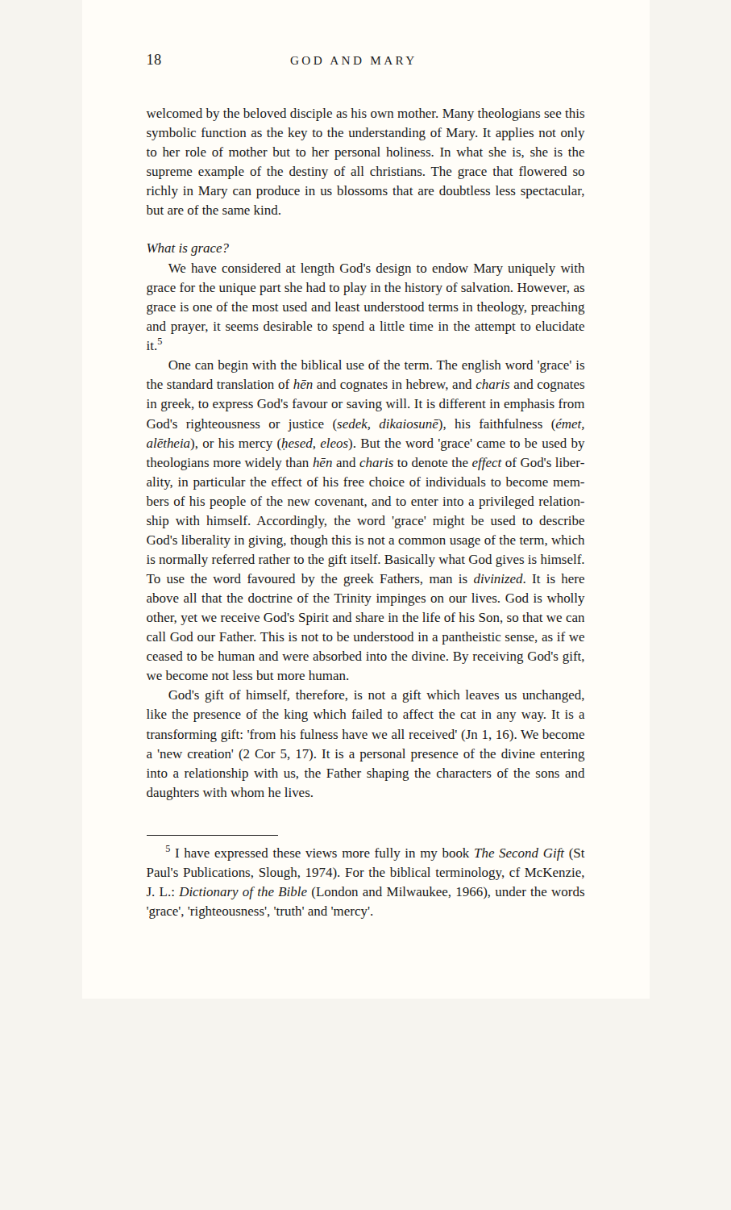18 God and Mary
welcomed by the beloved disciple as his own mother. Many theologians see this symbolic function as the key to the understanding of Mary. It applies not only to her role of mother but to her personal holiness. In what she is, she is the supreme example of the destiny of all christians. The grace that flowered so richly in Mary can produce in us blossoms that are doubtless less spectacular, but are of the same kind.
What is grace?
We have considered at length God's design to endow Mary uniquely with grace for the unique part she had to play in the history of salvation. However, as grace is one of the most used and least understood terms in theology, preaching and prayer, it seems desirable to spend a little time in the attempt to elucidate it.5
One can begin with the biblical use of the term. The english word 'grace' is the standard translation of hēn and cognates in hebrew, and charis and cognates in greek, to express God's favour or saving will. It is different in emphasis from God's righteousness or justice (sedek, dikaiosunē), his faithfulness (émet, alētheia), or his mercy (ḥesed, eleos). But the word 'grace' came to be used by theologians more widely than hēn and charis to denote the effect of God's liberality, in particular the effect of his free choice of individuals to become members of his people of the new covenant, and to enter into a privileged relationship with himself. Accordingly, the word 'grace' might be used to describe God's liberality in giving, though this is not a common usage of the term, which is normally referred rather to the gift itself. Basically what God gives is himself. To use the word favoured by the greek Fathers, man is divinized. It is here above all that the doctrine of the Trinity impinges on our lives. God is wholly other, yet we receive God's Spirit and share in the life of his Son, so that we can call God our Father. This is not to be understood in a pantheistic sense, as if we ceased to be human and were absorbed into the divine. By receiving God's gift, we become not less but more human.
God's gift of himself, therefore, is not a gift which leaves us unchanged, like the presence of the king which failed to affect the cat in any way. It is a transforming gift: 'from his fulness have we all received' (Jn 1, 16). We become a 'new creation' (2 Cor 5, 17). It is a personal presence of the divine entering into a relationship with us, the Father shaping the characters of the sons and daughters with whom he lives.
5 I have expressed these views more fully in my book The Second Gift (St Paul's Publications, Slough, 1974). For the biblical terminology, cf McKenzie, J. L.: Dictionary of the Bible (London and Milwaukee, 1966), under the words 'grace', 'righteousness', 'truth' and 'mercy'.